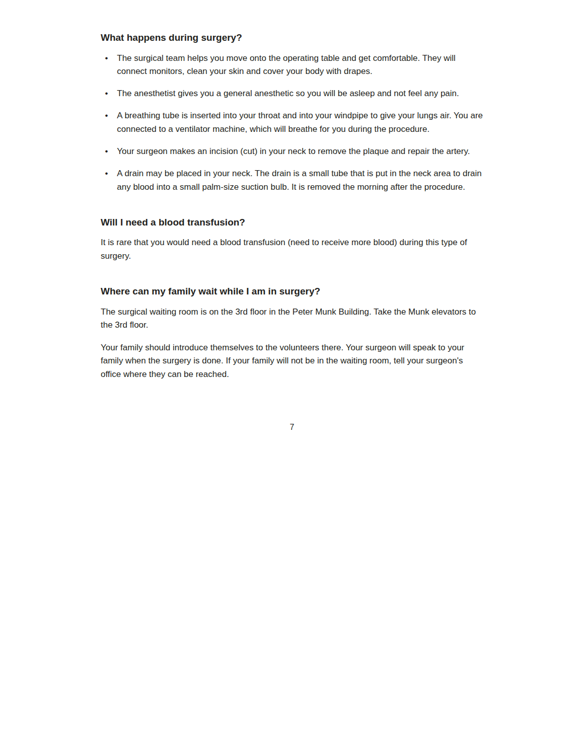What happens during surgery?
The surgical team helps you move onto the operating table and get comfortable. They will connect monitors, clean your skin and cover your body with drapes.
The anesthetist gives you a general anesthetic so you will be asleep and not feel any pain.
A breathing tube is inserted into your throat and into your windpipe to give your lungs air. You are connected to a ventilator machine, which will breathe for you during the procedure.
Your surgeon makes an incision (cut) in your neck to remove the plaque and repair the artery.
A drain may be placed in your neck. The drain is a small tube that is put in the neck area to drain any blood into a small palm-size suction bulb. It is removed the morning after the procedure.
Will I need a blood transfusion?
It is rare that you would need a blood transfusion (need to receive more blood) during this type of surgery.
Where can my family wait while I am in surgery?
The surgical waiting room is on the 3rd floor in the Peter Munk Building. Take the Munk elevators to the 3rd floor.
Your family should introduce themselves to the volunteers there. Your surgeon will speak to your family when the surgery is done. If your family will not be in the waiting room, tell your surgeon's office where they can be reached.
7